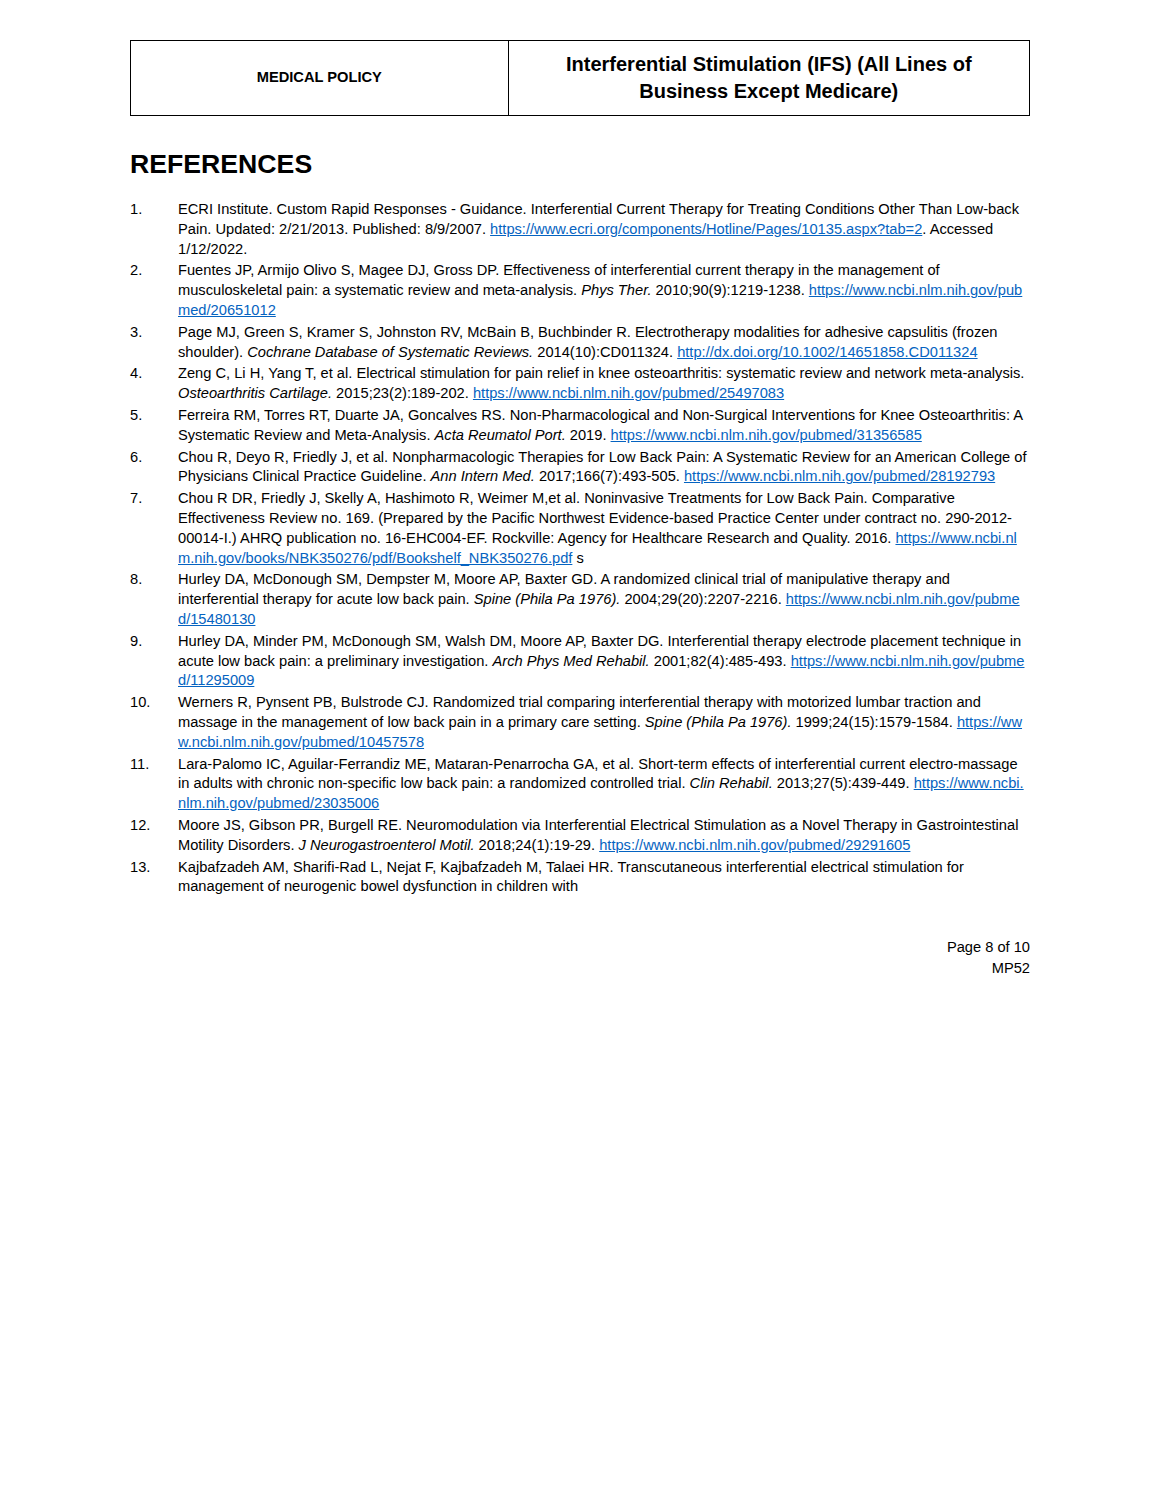| MEDICAL POLICY | Interferential Stimulation (IFS) (All Lines of Business Except Medicare) |
REFERENCES
ECRI Institute. Custom Rapid Responses - Guidance. Interferential Current Therapy for Treating Conditions Other Than Low-back Pain. Updated: 2/21/2013. Published: 8/9/2007. https://www.ecri.org/components/Hotline/Pages/10135.aspx?tab=2. Accessed 1/12/2022.
Fuentes JP, Armijo Olivo S, Magee DJ, Gross DP. Effectiveness of interferential current therapy in the management of musculoskeletal pain: a systematic review and meta-analysis. Phys Ther. 2010;90(9):1219-1238. https://www.ncbi.nlm.nih.gov/pubmed/20651012
Page MJ, Green S, Kramer S, Johnston RV, McBain B, Buchbinder R. Electrotherapy modalities for adhesive capsulitis (frozen shoulder). Cochrane Database of Systematic Reviews. 2014(10):CD011324. http://dx.doi.org/10.1002/14651858.CD011324
Zeng C, Li H, Yang T, et al. Electrical stimulation for pain relief in knee osteoarthritis: systematic review and network meta-analysis. Osteoarthritis Cartilage. 2015;23(2):189-202. https://www.ncbi.nlm.nih.gov/pubmed/25497083
Ferreira RM, Torres RT, Duarte JA, Goncalves RS. Non-Pharmacological and Non-Surgical Interventions for Knee Osteoarthritis: A Systematic Review and Meta-Analysis. Acta Reumatol Port. 2019. https://www.ncbi.nlm.nih.gov/pubmed/31356585
Chou R, Deyo R, Friedly J, et al. Nonpharmacologic Therapies for Low Back Pain: A Systematic Review for an American College of Physicians Clinical Practice Guideline. Ann Intern Med. 2017;166(7):493-505. https://www.ncbi.nlm.nih.gov/pubmed/28192793
Chou R DR, Friedly J, Skelly A, Hashimoto R, Weimer M,et al. Noninvasive Treatments for Low Back Pain. Comparative Effectiveness Review no. 169. (Prepared by the Pacific Northwest Evidence-based Practice Center under contract no. 290-2012-00014-I.) AHRQ publication no. 16-EHC004-EF. Rockville: Agency for Healthcare Research and Quality. 2016. https://www.ncbi.nlm.nih.gov/books/NBK350276/pdf/Bookshelf_NBK350276.pdf s
Hurley DA, McDonough SM, Dempster M, Moore AP, Baxter GD. A randomized clinical trial of manipulative therapy and interferential therapy for acute low back pain. Spine (Phila Pa 1976). 2004;29(20):2207-2216. https://www.ncbi.nlm.nih.gov/pubmed/15480130
Hurley DA, Minder PM, McDonough SM, Walsh DM, Moore AP, Baxter DG. Interferential therapy electrode placement technique in acute low back pain: a preliminary investigation. Arch Phys Med Rehabil. 2001;82(4):485-493. https://www.ncbi.nlm.nih.gov/pubmed/11295009
Werners R, Pynsent PB, Bulstrode CJ. Randomized trial comparing interferential therapy with motorized lumbar traction and massage in the management of low back pain in a primary care setting. Spine (Phila Pa 1976). 1999;24(15):1579-1584. https://www.ncbi.nlm.nih.gov/pubmed/10457578
Lara-Palomo IC, Aguilar-Ferrandiz ME, Mataran-Penarrocha GA, et al. Short-term effects of interferential current electro-massage in adults with chronic non-specific low back pain: a randomized controlled trial. Clin Rehabil. 2013;27(5):439-449. https://www.ncbi.nlm.nih.gov/pubmed/23035006
Moore JS, Gibson PR, Burgell RE. Neuromodulation via Interferential Electrical Stimulation as a Novel Therapy in Gastrointestinal Motility Disorders. J Neurogastroenterol Motil. 2018;24(1):19-29. https://www.ncbi.nlm.nih.gov/pubmed/29291605
Kajbafzadeh AM, Sharifi-Rad L, Nejat F, Kajbafzadeh M, Talaei HR. Transcutaneous interferential electrical stimulation for management of neurogenic bowel dysfunction in children with
Page 8 of 10
MP52